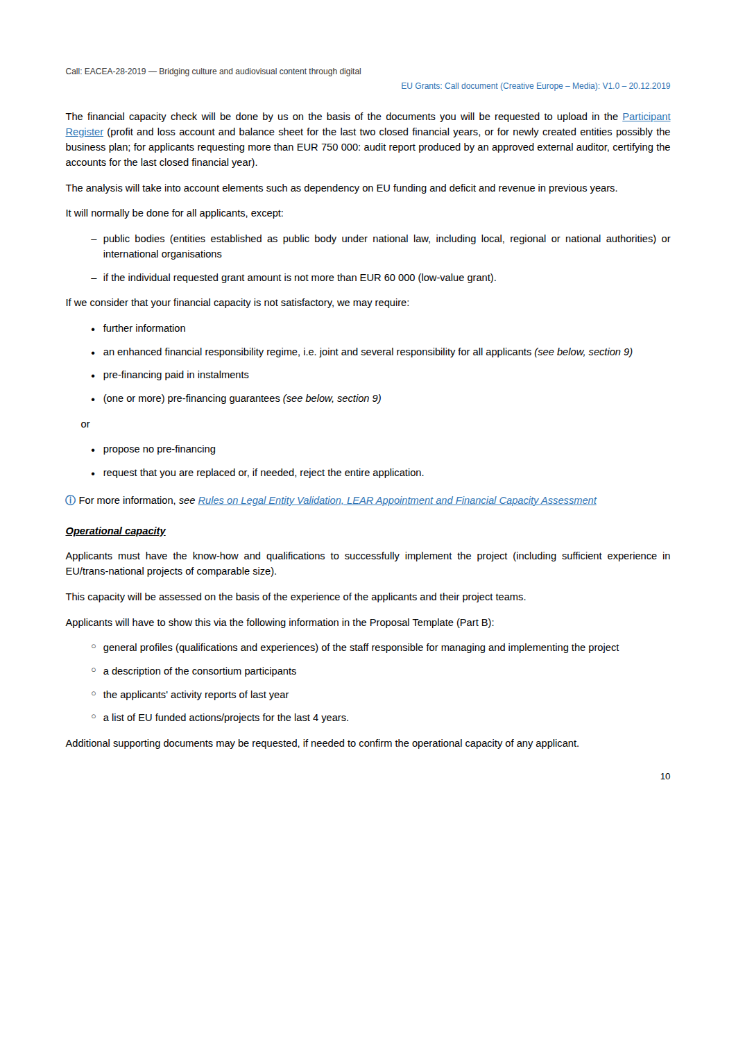Call: EACEA-28-2019 — Bridging culture and audiovisual content through digital
EU Grants: Call document (Creative Europe – Media): V1.0 – 20.12.2019
The financial capacity check will be done by us on the basis of the documents you will be requested to upload in the Participant Register (profit and loss account and balance sheet for the last two closed financial years, or for newly created entities possibly the business plan; for applicants requesting more than EUR 750 000: audit report produced by an approved external auditor, certifying the accounts for the last closed financial year).
The analysis will take into account elements such as dependency on EU funding and deficit and revenue in previous years.
It will normally be done for all applicants, except:
public bodies (entities established as public body under national law, including local, regional or national authorities) or international organisations
if the individual requested grant amount is not more than EUR 60 000 (low-value grant).
If we consider that your financial capacity is not satisfactory, we may require:
further information
an enhanced financial responsibility regime, i.e. joint and several responsibility for all applicants (see below, section 9)
pre-financing paid in instalments
(one or more) pre-financing guarantees (see below, section 9)
or
propose no pre-financing
request that you are replaced or, if needed, reject the entire application.
ⓘ For more information, see Rules on Legal Entity Validation, LEAR Appointment and Financial Capacity Assessment
Operational capacity
Applicants must have the know-how and qualifications to successfully implement the project (including sufficient experience in EU/trans-national projects of comparable size).
This capacity will be assessed on the basis of the experience of the applicants and their project teams.
Applicants will have to show this via the following information in the Proposal Template (Part B):
general profiles (qualifications and experiences) of the staff responsible for managing and implementing the project
a description of the consortium participants
the applicants' activity reports of last year
a list of EU funded actions/projects for the last 4 years.
Additional supporting documents may be requested, if needed to confirm the operational capacity of any applicant.
10